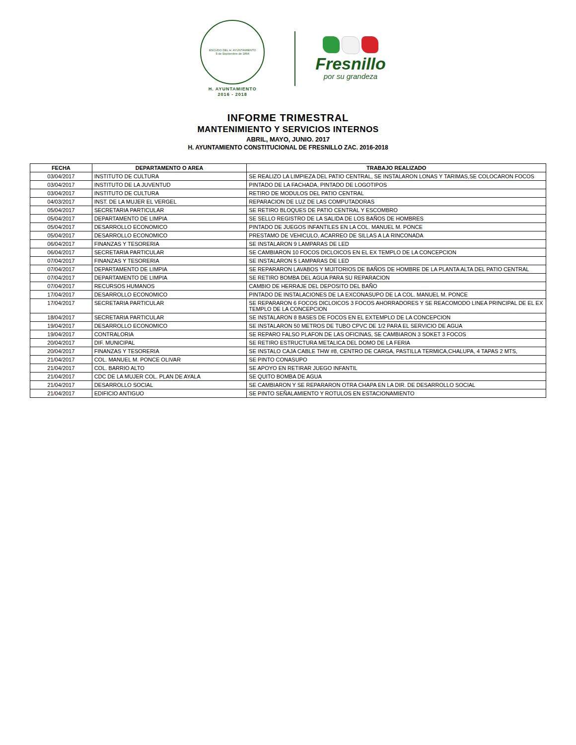ESCUDO DEL H. AYUNTAMIENTO
5 de Septiembre de 1864
H. AYUNTAMIENTO
2016 - 2018
Fresnillo
por su grandeza
INFORME TRIMESTRAL
MANTENIMIENTO Y SERVICIOS INTERNOS
ABRIL, MAYO, JUNIO. 2017
H. AYUNTAMIENTO CONSTITUCIONAL DE FRESNILLO ZAC. 2016-2018
| FECHA | DEPARTAMENTO O AREA | TRABAJO REALIZADO |
| --- | --- | --- |
| 03/04/2017 | INSTITUTO DE CULTURA | SE REALIZO LA LIMPIEZA DEL PATIO CENTRAL, SE INSTALARON LONAS Y TARIMAS,SE COLOCARON FOCOS |
| 03/04/2017 | INSTITUTO DE LA JUVENTUD | PINTADO DE LA FACHADA, PINTADO DE LOGOTIPOS |
| 03/04/2017 | INSTITUTO DE CULTURA | RETIRO DE MODULOS DEL PATIO CENTRAL |
| 04/03/2017 | INST. DE LA MUJER EL VERGEL | REPARACION DE LUZ DE LAS COMPUTADORAS |
| 05/04/2017 | SECRETARIA PARTICULAR | SE RETIRO BLOQUES DE PATIO CENTRAL Y ESCOMBRO |
| 05/04/2017 | DEPARTAMENTO DE LIMPIA | SE SELLO REGISTRO DE LA SALIDA DE LOS BAÑOS DE HOMBRES |
| 05/04/2017 | DESARROLLO ECONOMICO | PINTADO DE JUEGOS INFANTILES EN LA COL. MANUEL M. PONCE |
| 05/04/2017 | DESARROLLO ECONOMICO | PRESTAMO DE VEHICULO, ACARREO DE SILLAS A LA RINCONADA |
| 06/04/2017 | FINANZAS Y TESORERIA | SE INSTALARON 9 LAMPARAS DE LED |
| 06/04/2017 | SECRETARIA PARTICULAR | SE CAMBIARON 10 FOCOS DICLOICOS EN EL EX TEMPLO DE LA CONCEPCION |
| 07/04/2017 | FINANZAS Y TESORERIA | SE INSTALARON 5 LAMPARAS DE LED |
| 07/04/2017 | DEPARTAMENTO DE LIMPIA | SE REPARARON LAVABOS Y MIJITORIOS DE BAÑOS DE HOMBRE DE LA PLANTA ALTA DEL PATIO CENTRAL |
| 07/04/2017 | DEPARTAMENTO DE LIMPIA | SE RETIRO BOMBA DEL AGUA PARA SU REPARACION |
| 07/04/2017 | RECURSOS HUMANOS | CAMBIO DE HERRAJE DEL DEPOSITO DEL BAÑO |
| 17/04/2017 | DESARROLLO ECONOMICO | PINTADO DE INSTALACIONES DE LA EXCONASUPO DE LA COL. MANUEL M. PONCE |
| 17/04/2017 | SECRETARIA PARTICULAR | SE REPARARON 6 FOCOS DICLOICOS 3 FOCOS AHORRADORES Y SE REACOMODO LINEA PRINCIPAL DE EL EX TEMPLO DE LA CONCEPCION |
| 18/04/2017 | SECRETARIA PARTICULAR | SE INSTALARON 8 BASES DE FOCOS EN EL EXTEMPLO DE LA CONCEPCION |
| 19/04/2017 | DESARROLLO ECONOMICO | SE INSTALARON 50 METROS DE TUBO CPVC DE 1/2 PARA EL SERVICIO DE AGUA |
| 19/04/2017 | CONTRALORIA | SE REPARO FALSO PLAFON DE LAS OFICINAS, SE CAMBIARON 3 SOKET 3 FOCOS |
| 20/04/2017 | DIF. MUNICIPAL | SE RETIRO ESTRUCTURA METALICA DEL DOMO DE LA FERIA |
| 20/04/2017 | FINANZAS Y TESORERIA | SE INSTALO CAJA CABLE THW #8, CENTRO DE CARGA, PASTILLA TERMICA,CHALUPA, 4 TAPAS 2 MTS, |
| 21/04/2017 | COL. MANUEL M. PONCE OLIVAR | SE PINTO CONASUPO |
| 21/04/2017 | COL. BARRIO ALTO | SE APOYO EN RETIRAR JUEGO INFANTIL |
| 21/04/2017 | CDC DE LA MUJER COL. PLAN DE AYALA | SE QUITO BOMBA DE AGUA |
| 21/04/2017 | DESARROLLO SOCIAL | SE CAMBIARON Y SE REPARARON OTRA CHAPA EN LA DIR. DE DESARROLLO SOCIAL |
| 21/04/2017 | EDIFICIO ANTIGUO | SE PINTO SEÑALAMIENTO Y ROTULOS EN ESTACIONAMIENTO |